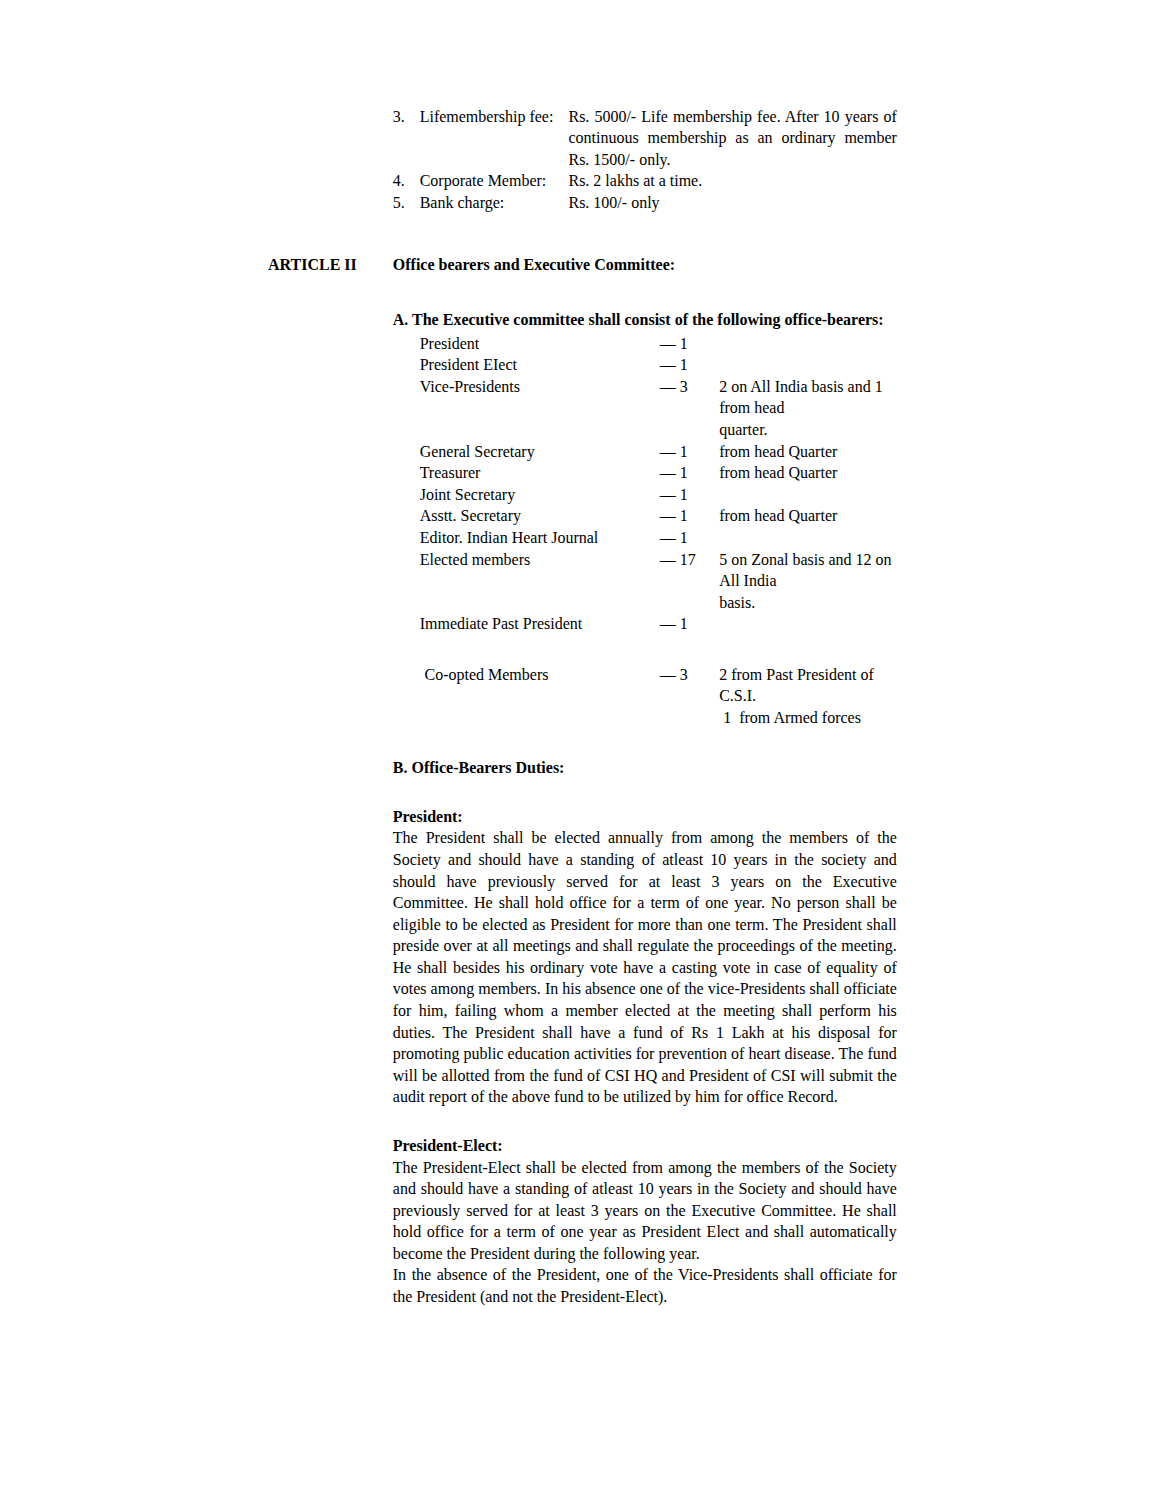3.
Lifemembership fee:
Rs. 5000/- Life membership fee. After 10 years of continuous membership as an ordinary member Rs. 1500/- only.
4.
Corporate Member:
Rs. 2 lakhs at a time.
5.
Bank charge:
Rs. 100/- only
ARTICLE II
Office bearers and Executive Committee:
A. The Executive committee shall consist of the following office-bearers:
| President | — 1 | |
| President EIect | — 1 | |
| Vice-Presidents | — 3 | 2 on All India basis and 1 from head quarter. |
| General Secretary | — 1 | from head Quarter |
| Treasurer | — 1 | from head Quarter |
| Joint Secretary | — 1 | |
| Asstt. Secretary | — 1 | from head Quarter |
| Editor. Indian Heart Journal | — 1 | |
| Elected members | — 17 | 5 on Zonal basis and 12 on All India basis. |
| Immediate Past President | — 1 | |
| Co-opted Members | — 3 | 2 from Past President of C.S.I. 1 from Armed forces |
B. Office-Bearers Duties:
President:
The President shall be elected annually from among the members of the Society and should have a standing of atleast 10 years in the society and should have previously served for at least 3 years on the Executive Committee. He shall hold office for a term of one year. No person shall be eligible to be elected as President for more than one term. The President shall preside over at all meetings and shall regulate the proceedings of the meeting. He shall besides his ordinary vote have a casting vote in case of equality of votes among members. In his absence one of the vice-Presidents shall officiate for him, failing whom a member elected at the meeting shall perform his duties. The President shall have a fund of Rs 1 Lakh at his disposal for promoting public education activities for prevention of heart disease. The fund will be allotted from the fund of CSI HQ and President of CSI will submit the audit report of the above fund to be utilized by him for office Record.
President-Elect:
The President-Elect shall be elected from among the members of the Society and should have a standing of atleast 10 years in the Society and should have previously served for at least 3 years on the Executive Committee. He shall hold office for a term of one year as President Elect and shall automatically become the President during the following year.
In the absence of the President, one of the Vice-Presidents shall officiate for the President (and not the President-Elect).